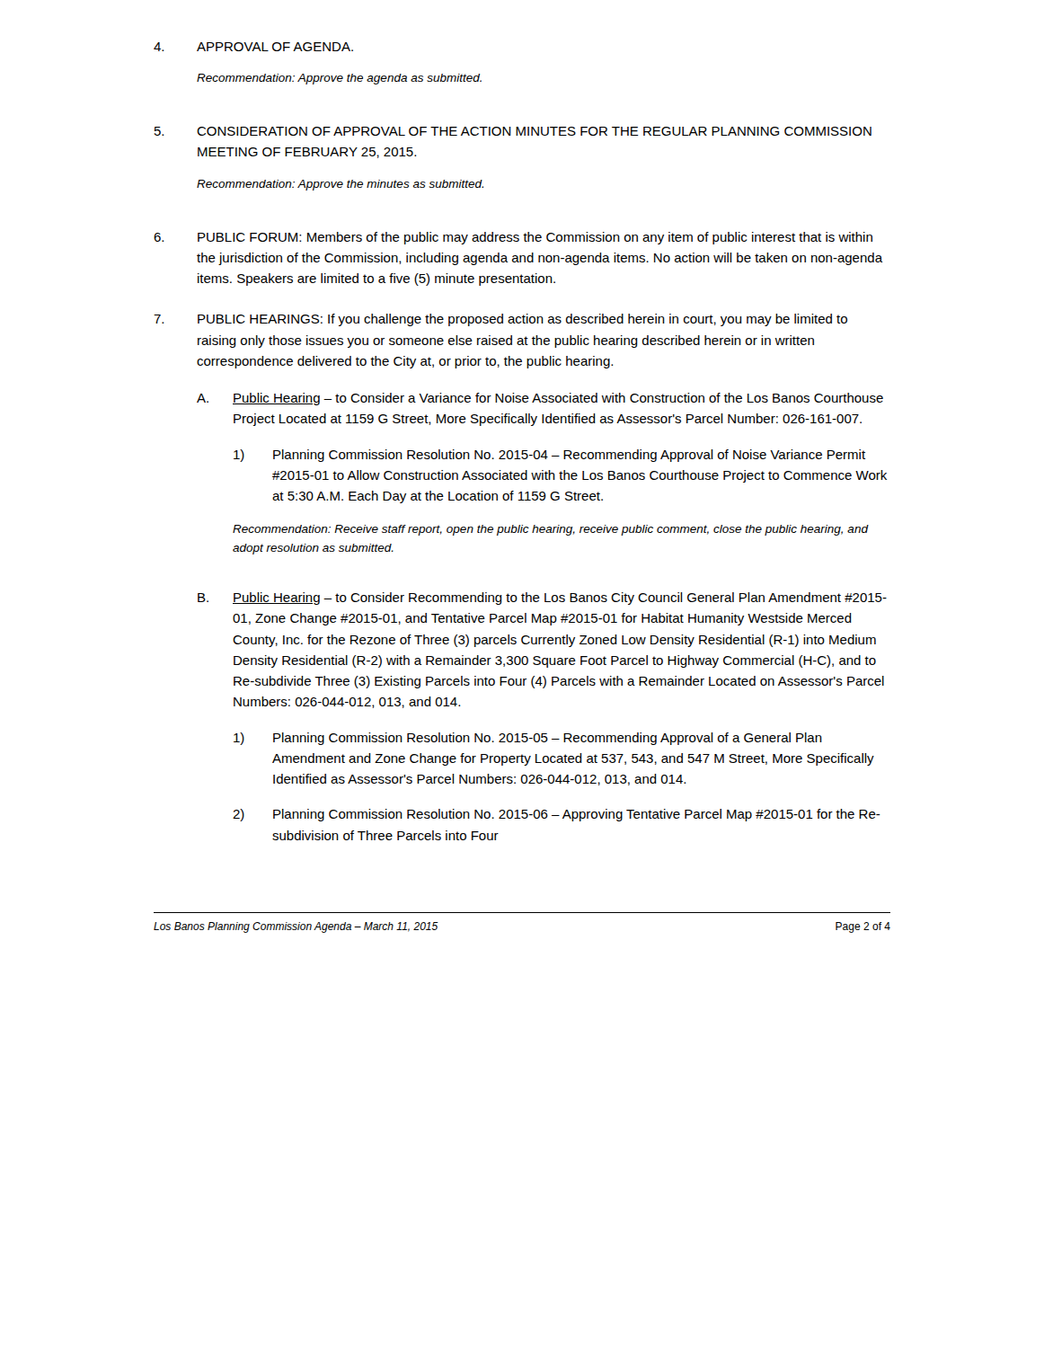4.
Approval of Agenda.
Recommendation: Approve the agenda as submitted.
5.
Consideration of Approval of the Action Minutes for the Regular Planning Commission Meeting of February 25, 2015.
Recommendation: Approve the minutes as submitted.
6.
PUBLIC FORUM: Members of the public may address the Commission on any item of public interest that is within the jurisdiction of the Commission, including agenda and non-agenda items. No action will be taken on non-agenda items. Speakers are limited to a five (5) minute presentation.
7.
PUBLIC HEARINGS: If you challenge the proposed action as described herein in court, you may be limited to raising only those issues you or someone else raised at the public hearing described herein or in written correspondence delivered to the City at, or prior to, the public hearing.
A.
Public Hearing – to Consider a Variance for Noise Associated with Construction of the Los Banos Courthouse Project Located at 1159 G Street, More Specifically Identified as Assessor's Parcel Number: 026-161-007.
1)
Planning Commission Resolution No. 2015-04 – Recommending Approval of Noise Variance Permit #2015-01 to Allow Construction Associated with the Los Banos Courthouse Project to Commence Work at 5:30 A.M. Each Day at the Location of 1159 G Street.
Recommendation: Receive staff report, open the public hearing, receive public comment, close the public hearing, and adopt resolution as submitted.
B.
Public Hearing – to Consider Recommending to the Los Banos City Council General Plan Amendment #2015-01, Zone Change #2015-01, and Tentative Parcel Map #2015-01 for Habitat Humanity Westside Merced County, Inc. for the Rezone of Three (3) parcels Currently Zoned Low Density Residential (R-1) into Medium Density Residential (R-2) with a Remainder 3,300 Square Foot Parcel to Highway Commercial (H-C), and to Re-subdivide Three (3) Existing Parcels into Four (4) Parcels with a Remainder Located on Assessor's Parcel Numbers: 026-044-012, 013, and 014.
1)
Planning Commission Resolution No. 2015-05 – Recommending Approval of a General Plan Amendment and Zone Change for Property Located at 537, 543, and 547 M Street, More Specifically Identified as Assessor's Parcel Numbers: 026-044-012, 013, and 014.
2)
Planning Commission Resolution No. 2015-06 – Approving Tentative Parcel Map #2015-01 for the Re-subdivision of Three Parcels into Four
Los Banos Planning Commission Agenda – March 11, 2015 Page 2 of 4